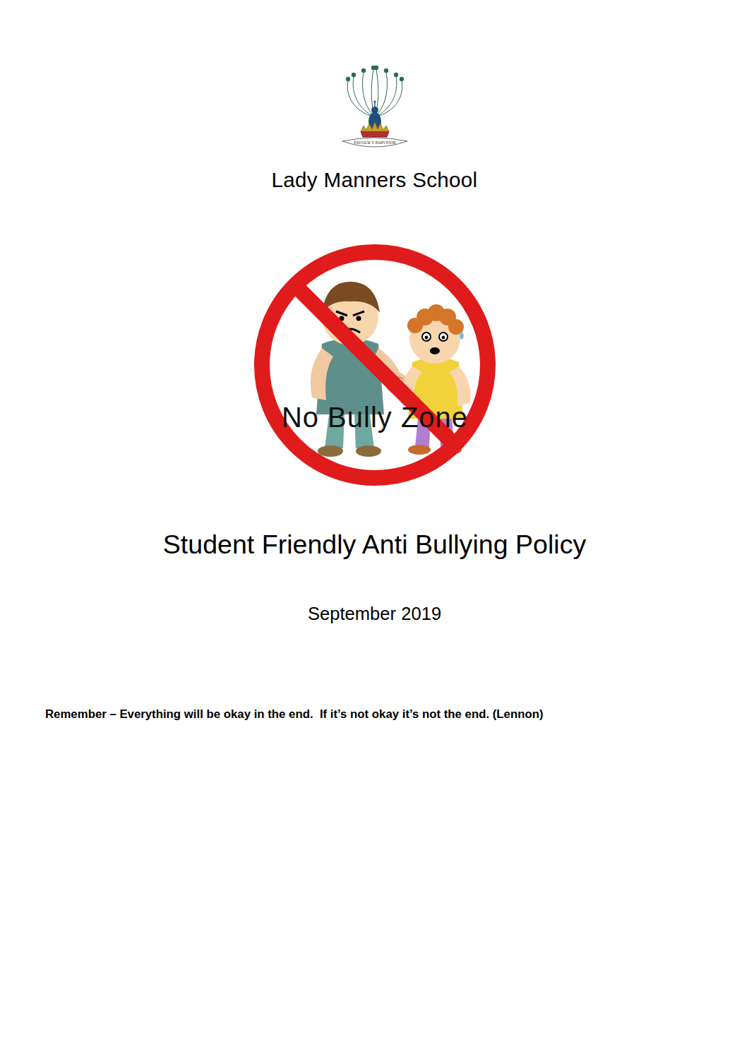FAVOUR Y PARVENIR
Lady Manners School
No Bully Zone
Student Friendly Anti Bullying Policy
September 2019
Remember – Everything will be okay in the end. If it’s not okay it’s not the end. (Lennon)